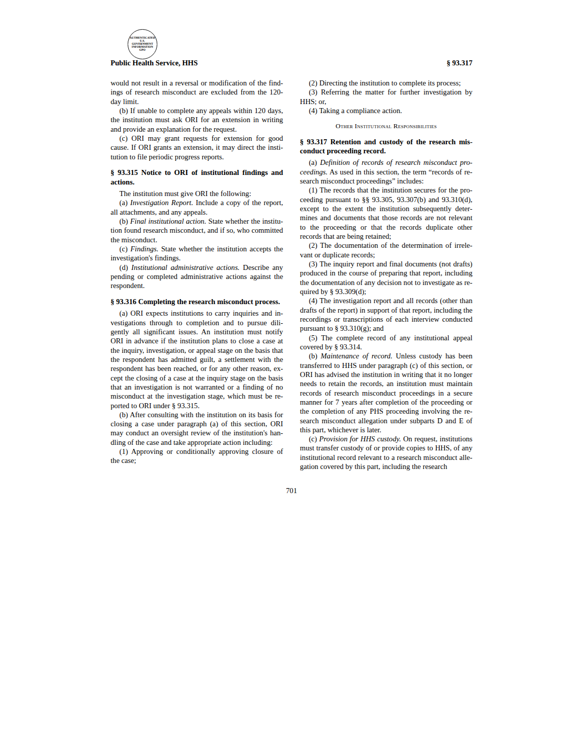AUTHENTICATED
U.S. GOVERNMENT
INFORMATION
GPO
Public Health Service, HHS § 93.317
would not result in a reversal or modification of the findings of research misconduct are excluded from the 120-day limit.
(b) If unable to complete any appeals within 120 days, the institution must ask ORI for an extension in writing and provide an explanation for the request.
(c) ORI may grant requests for extension for good cause. If ORI grants an extension, it may direct the institution to file periodic progress reports.
§ 93.315 Notice to ORI of institutional findings and actions.
The institution must give ORI the following:
(a) Investigation Report. Include a copy of the report, all attachments, and any appeals.
(b) Final institutional action. State whether the institution found research misconduct, and if so, who committed the misconduct.
(c) Findings. State whether the institution accepts the investigation's findings.
(d) Institutional administrative actions. Describe any pending or completed administrative actions against the respondent.
§ 93.316 Completing the research misconduct process.
(a) ORI expects institutions to carry inquiries and investigations through to completion and to pursue diligently all significant issues. An institution must notify ORI in advance if the institution plans to close a case at the inquiry, investigation, or appeal stage on the basis that the respondent has admitted guilt, a settlement with the respondent has been reached, or for any other reason, except the closing of a case at the inquiry stage on the basis that an investigation is not warranted or a finding of no misconduct at the investigation stage, which must be reported to ORI under § 93.315.
(b) After consulting with the institution on its basis for closing a case under paragraph (a) of this section, ORI may conduct an oversight review of the institution's handling of the case and take appropriate action including:
(1) Approving or conditionally approving closure of the case;
(2) Directing the institution to complete its process;
(3) Referring the matter for further investigation by HHS; or,
(4) Taking a compliance action.
Other Institutional Responsibilities
§ 93.317 Retention and custody of the research misconduct proceeding record.
(a) Definition of records of research misconduct proceedings. As used in this section, the term “records of research misconduct proceedings” includes:
(1) The records that the institution secures for the proceeding pursuant to §§ 93.305, 93.307(b) and 93.310(d), except to the extent the institution subsequently determines and documents that those records are not relevant to the proceeding or that the records duplicate other records that are being retained;
(2) The documentation of the determination of irrelevant or duplicate records;
(3) The inquiry report and final documents (not drafts) produced in the course of preparing that report, including the documentation of any decision not to investigate as required by § 93.309(d);
(4) The investigation report and all records (other than drafts of the report) in support of that report, including the recordings or transcriptions of each interview conducted pursuant to § 93.310(g); and
(5) The complete record of any institutional appeal covered by § 93.314.
(b) Maintenance of record. Unless custody has been transferred to HHS under paragraph (c) of this section, or ORI has advised the institution in writing that it no longer needs to retain the records, an institution must maintain records of research misconduct proceedings in a secure manner for 7 years after completion of the proceeding or the completion of any PHS proceeding involving the research misconduct allegation under subparts D and E of this part, whichever is later.
(c) Provision for HHS custody. On request, institutions must transfer custody of or provide copies to HHS, of any institutional record relevant to a research misconduct allegation covered by this part, including the research
701